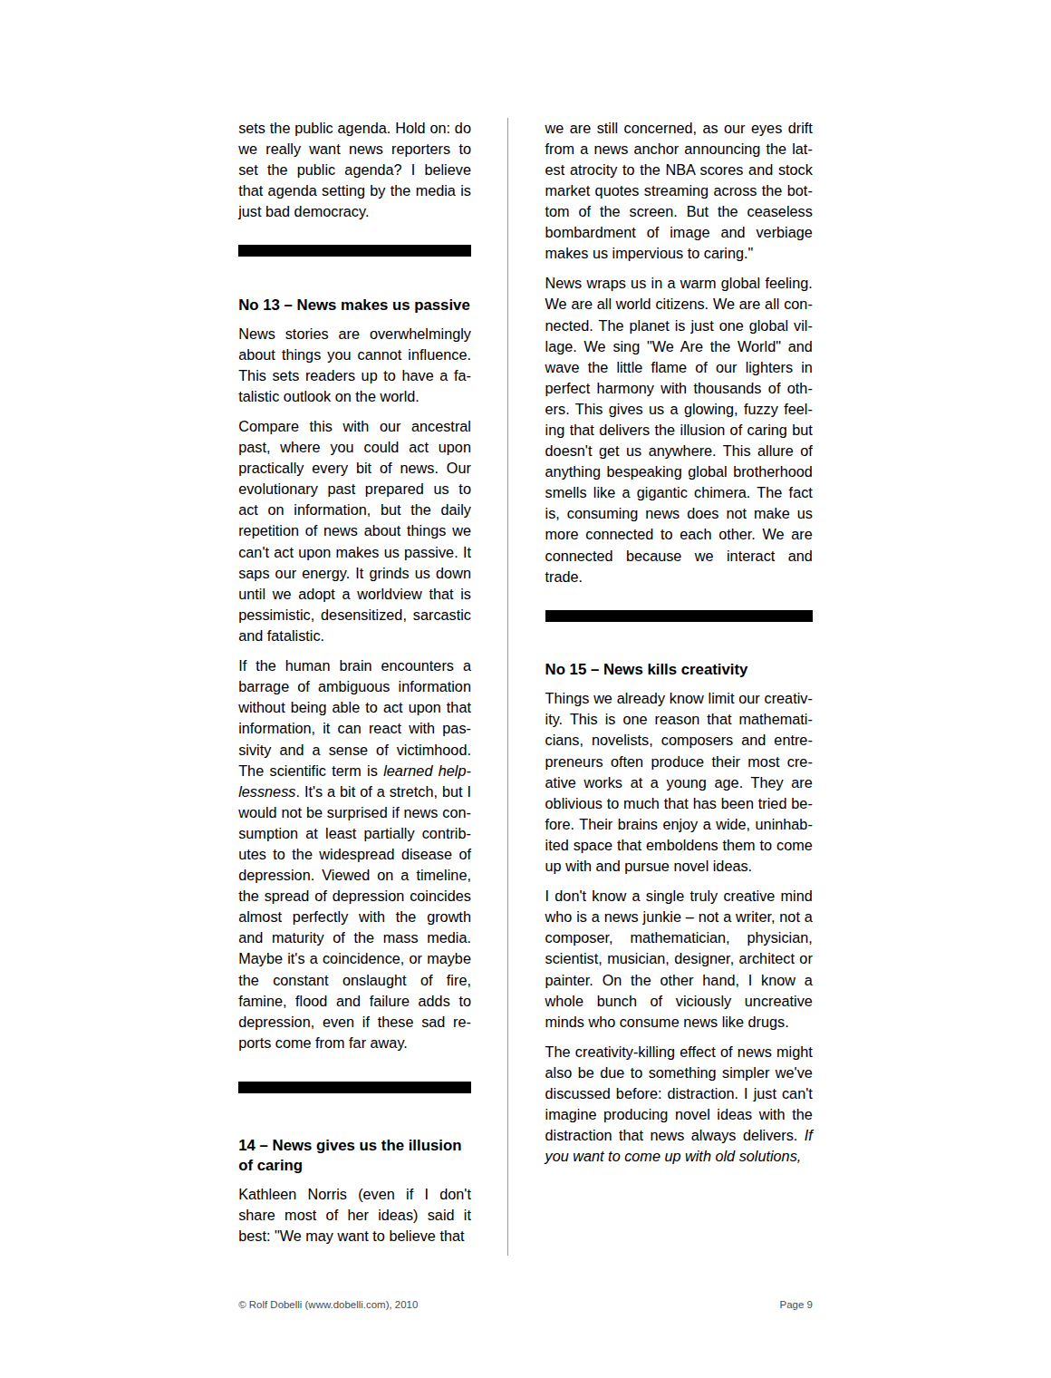sets the public agenda. Hold on: do we really want news reporters to set the public agenda? I believe that agenda setting by the media is just bad democracy.
No 13 – News makes us passive
News stories are overwhelmingly about things you cannot influence. This sets readers up to have a fatalistic outlook on the world.
Compare this with our ancestral past, where you could act upon practically every bit of news. Our evolutionary past prepared us to act on information, but the daily repetition of news about things we can't act upon makes us passive. It saps our energy. It grinds us down until we adopt a worldview that is pessimistic, desensitized, sarcastic and fatalistic.
If the human brain encounters a barrage of ambiguous information without being able to act upon that information, it can react with passivity and a sense of victimhood. The scientific term is learned helplessness. It's a bit of a stretch, but I would not be surprised if news consumption at least partially contributes to the widespread disease of depression. Viewed on a timeline, the spread of depression coincides almost perfectly with the growth and maturity of the mass media. Maybe it's a coincidence, or maybe the constant onslaught of fire, famine, flood and failure adds to depression, even if these sad reports come from far away.
14 – News gives us the illusion of caring
Kathleen Norris (even if I don't share most of her ideas) said it best: "We may want to believe that
we are still concerned, as our eyes drift from a news anchor announcing the latest atrocity to the NBA scores and stock market quotes streaming across the bottom of the screen. But the ceaseless bombardment of image and verbiage makes us impervious to caring."
News wraps us in a warm global feeling. We are all world citizens. We are all connected. The planet is just one global village. We sing "We Are the World" and wave the little flame of our lighters in perfect harmony with thousands of others. This gives us a glowing, fuzzy feeling that delivers the illusion of caring but doesn't get us anywhere. This allure of anything bespeaking global brotherhood smells like a gigantic chimera. The fact is, consuming news does not make us more connected to each other. We are connected because we interact and trade.
No 15 – News kills creativity
Things we already know limit our creativity. This is one reason that mathematicians, novelists, composers and entrepreneurs often produce their most creative works at a young age. They are oblivious to much that has been tried before. Their brains enjoy a wide, uninhabited space that emboldens them to come up with and pursue novel ideas.
I don't know a single truly creative mind who is a news junkie – not a writer, not a composer, mathematician, physician, scientist, musician, designer, architect or painter. On the other hand, I know a whole bunch of viciously uncreative minds who consume news like drugs.
The creativity-killing effect of news might also be due to something simpler we've discussed before: distraction. I just can't imagine producing novel ideas with the distraction that news always delivers. If you want to come up with old solutions,
© Rolf Dobelli (www.dobelli.com), 2010
Page 9